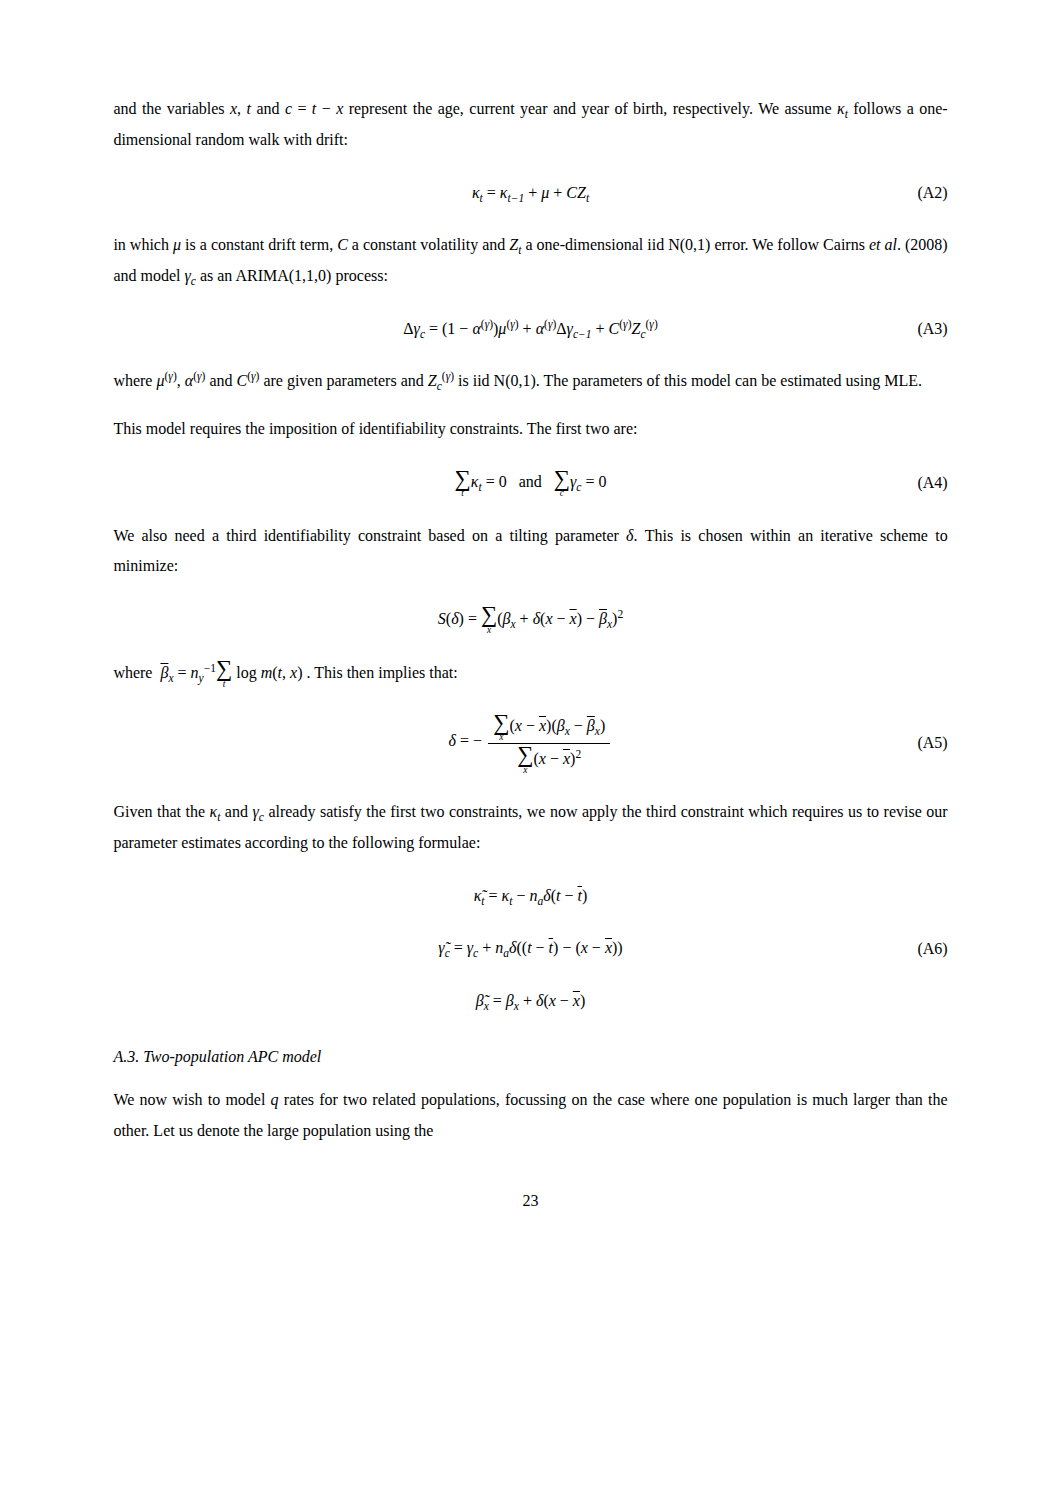and the variables x, t and c = t − x represent the age, current year and year of birth, respectively. We assume κt follows a one-dimensional random walk with drift:
κt = κt−1 + μ + CZt (A2)
in which μ is a constant drift term, C a constant volatility and Zt a one-dimensional iid N(0,1) error. We follow Cairns et al. (2008) and model γc as an ARIMA(1,1,0) process:
Δγc = (1 − α(γ))μ(γ) + α(γ)Δγc−1 + C(γ)Zc(γ) (A3)
where μ(γ), α(γ) and C(γ) are given parameters and Zc(γ) is iid N(0,1). The parameters of this model can be estimated using MLE.
This model requires the imposition of identifiability constraints. The first two are:
∑t κt = 0 and ∑c γc = 0 (A4)
We also need a third identifiability constraint based on a tilting parameter δ. This is chosen within an iterative scheme to minimize:
S(δ) = ∑x(βx + δ(x − x) − βx)2
where βx = ny−1∑t log m(t, x) . This then implies that:
δ = − ∑x(x − x)(βx − βx) ∑x(x − x)2 (A5)
Given that the κt and γc already satisfy the first two constraints, we now apply the third constraint which requires us to revise our parameter estimates according to the following formulae:
κ̃t = κt − na δ(t − t)
γ̃c = γc + na δ((t − t) − (x − x)) (A6)
β̃x = βx + δ(x − x)
A.3. Two-population APC model
We now wish to model q rates for two related populations, focussing on the case where one population is much larger than the other. Let us denote the large population using the
23